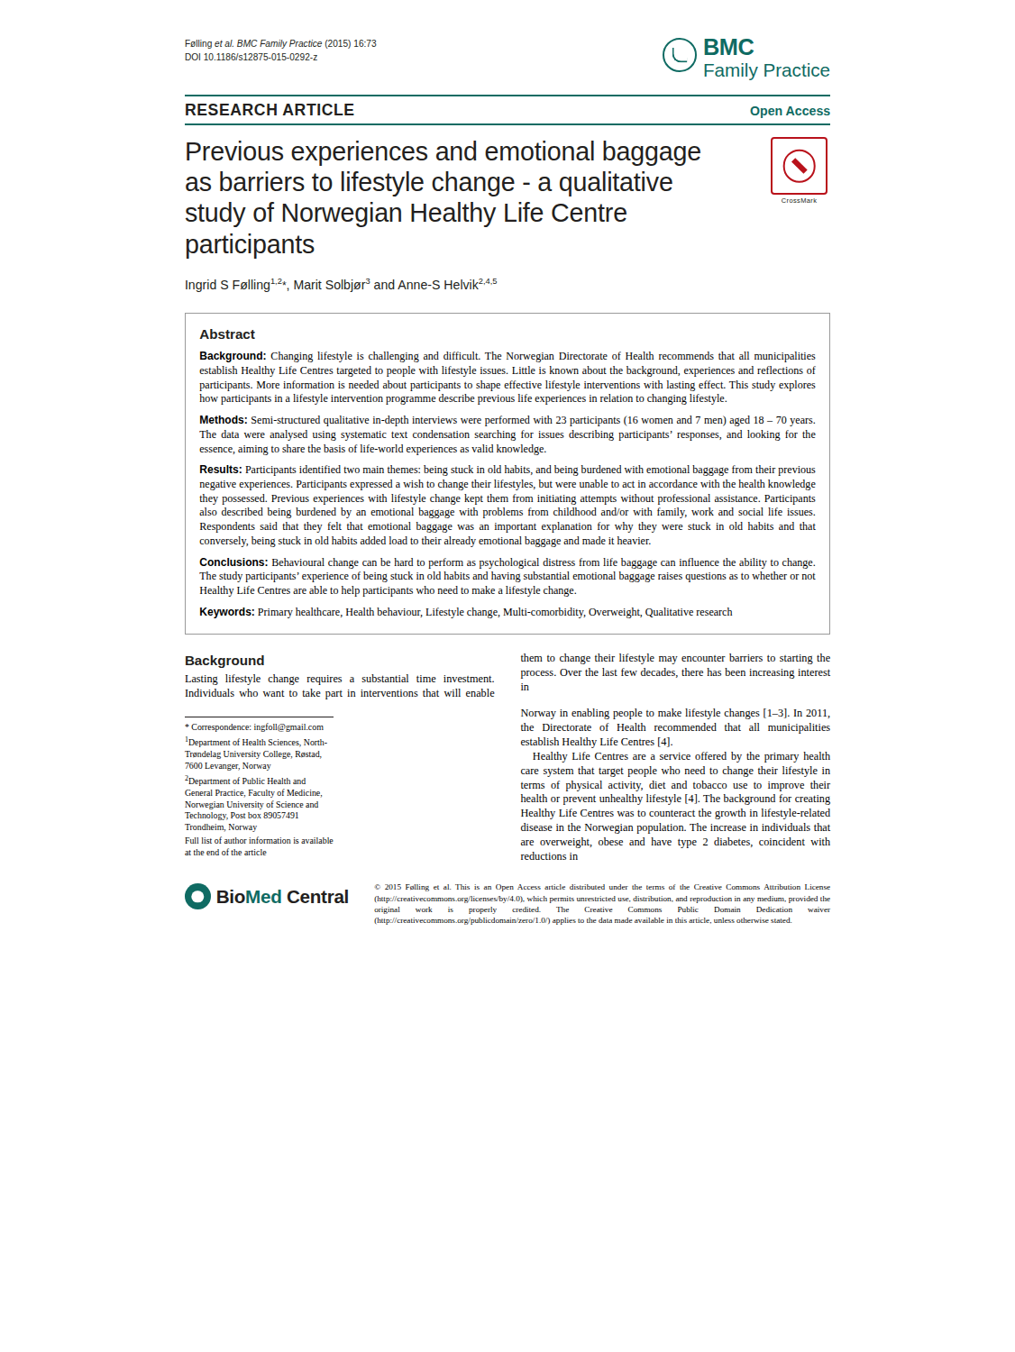Følling et al. BMC Family Practice (2015) 16:73
DOI 10.1186/s12875-015-0292-z
BMC Family Practice
RESEARCH ARTICLE
Open Access
CrossMark
Previous experiences and emotional baggage
as barriers to lifestyle change - a qualitative
study of Norwegian Healthy Life Centre
participants
Ingrid S Følling1,2*, Marit Solbjør3 and Anne-S Helvik2,4,5
Abstract
Background: Changing lifestyle is challenging and difficult. The Norwegian Directorate of Health recommends that all municipalities establish Healthy Life Centres targeted to people with lifestyle issues. Little is known about the background, experiences and reflections of participants. More information is needed about participants to shape effective lifestyle interventions with lasting effect. This study explores how participants in a lifestyle intervention programme describe previous life experiences in relation to changing lifestyle.
Methods: Semi-structured qualitative in-depth interviews were performed with 23 participants (16 women and 7 men) aged 18 – 70 years. The data were analysed using systematic text condensation searching for issues describing participants’ responses, and looking for the essence, aiming to share the basis of life-world experiences as valid knowledge.
Results: Participants identified two main themes: being stuck in old habits, and being burdened with emotional baggage from their previous negative experiences. Participants expressed a wish to change their lifestyles, but were unable to act in accordance with the health knowledge they possessed. Previous experiences with lifestyle change kept them from initiating attempts without professional assistance. Participants also described being burdened by an emotional baggage with problems from childhood and/or with family, work and social life issues. Respondents said that they felt that emotional baggage was an important explanation for why they were stuck in old habits and that conversely, being stuck in old habits added load to their already emotional baggage and made it heavier.
Conclusions: Behavioural change can be hard to perform as psychological distress from life baggage can influence the ability to change. The study participants’ experience of being stuck in old habits and having substantial emotional baggage raises questions as to whether or not Healthy Life Centres are able to help participants who need to make a lifestyle change.
Keywords: Primary healthcare, Health behaviour, Lifestyle change, Multi-comorbidity, Overweight, Qualitative research
Background
Lasting lifestyle change requires a substantial time investment. Individuals who want to take part in interventions that will enable them to change their lifestyle may encounter barriers to starting the process. Over the last few decades, there has been increasing interest in
* Correspondence: ingfoll@gmail.com
1Department of Health Sciences, North-Trøndelag University College, Røstad, 7600 Levanger, Norway
2Department of Public Health and General Practice, Faculty of Medicine, Norwegian University of Science and Technology, Post box 89057491 Trondheim, Norway
Full list of author information is available at the end of the article
Norway in enabling people to make lifestyle changes [1–3]. In 2011, the Directorate of Health recommended that all municipalities establish Healthy Life Centres [4].
Healthy Life Centres are a service offered by the primary health care system that target people who need to change their lifestyle in terms of physical activity, diet and tobacco use to improve their health or prevent unhealthy lifestyle [4]. The background for creating Healthy Life Centres was to counteract the growth in lifestyle-related disease in the Norwegian population. The increase in individuals that are overweight, obese and have type 2 diabetes, coincident with reductions in
BioMed Central
© 2015 Følling et al. This is an Open Access article distributed under the terms of the Creative Commons Attribution License (http://creativecommons.org/licenses/by/4.0), which permits unrestricted use, distribution, and reproduction in any medium, provided the original work is properly credited. The Creative Commons Public Domain Dedication waiver (http://creativecommons.org/publicdomain/zero/1.0/) applies to the data made available in this article, unless otherwise stated.